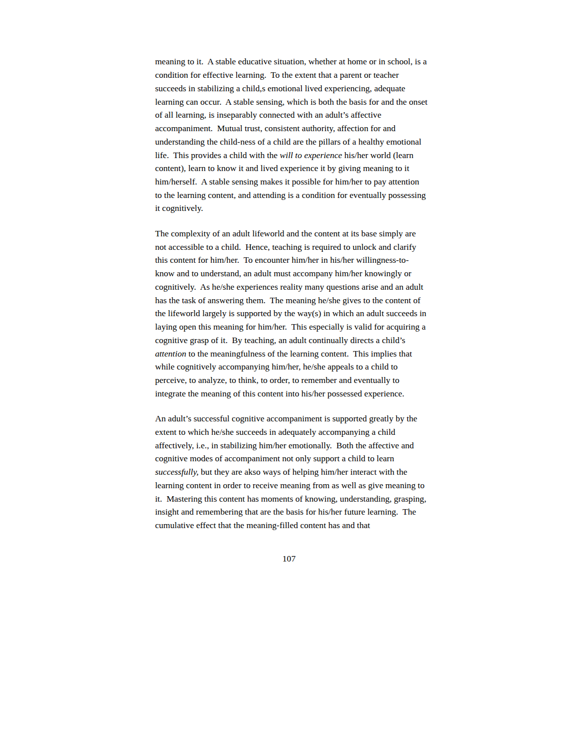meaning to it. A stable educative situation, whether at home or in school, is a condition for effective learning. To the extent that a parent or teacher succeeds in stabilizing a child,s emotional lived experiencing, adequate learning can occur. A stable sensing, which is both the basis for and the onset of all learning, is inseparably connected with an adult’s affective accompaniment. Mutual trust, consistent authority, affection for and understanding the child-ness of a child are the pillars of a healthy emotional life. This provides a child with the will to experience his/her world (learn content), learn to know it and lived experience it by giving meaning to it him/herself. A stable sensing makes it possible for him/her to pay attention to the learning content, and attending is a condition for eventually possessing it cognitively.
The complexity of an adult lifeworld and the content at its base simply are not accessible to a child. Hence, teaching is required to unlock and clarify this content for him/her. To encounter him/her in his/her willingness-to-know and to understand, an adult must accompany him/her knowingly or cognitively. As he/she experiences reality many questions arise and an adult has the task of answering them. The meaning he/she gives to the content of the lifeworld largely is supported by the way(s) in which an adult succeeds in laying open this meaning for him/her. This especially is valid for acquiring a cognitive grasp of it. By teaching, an adult continually directs a child’s attention to the meaningfulness of the learning content. This implies that while cognitively accompanying him/her, he/she appeals to a child to perceive, to analyze, to think, to order, to remember and eventually to integrate the meaning of this content into his/her possessed experience.
An adult’s successful cognitive accompaniment is supported greatly by the extent to which he/she succeeds in adequately accompanying a child affectively, i.e., in stabilizing him/her emotionally. Both the affective and cognitive modes of accompaniment not only support a child to learn successfully, but they are akso ways of helping him/her interact with the learning content in order to receive meaning from as well as give meaning to it. Mastering this content has moments of knowing, understanding, grasping, insight and remembering that are the basis for his/her future learning. The cumulative effect that the meaning-filled content has and that
107